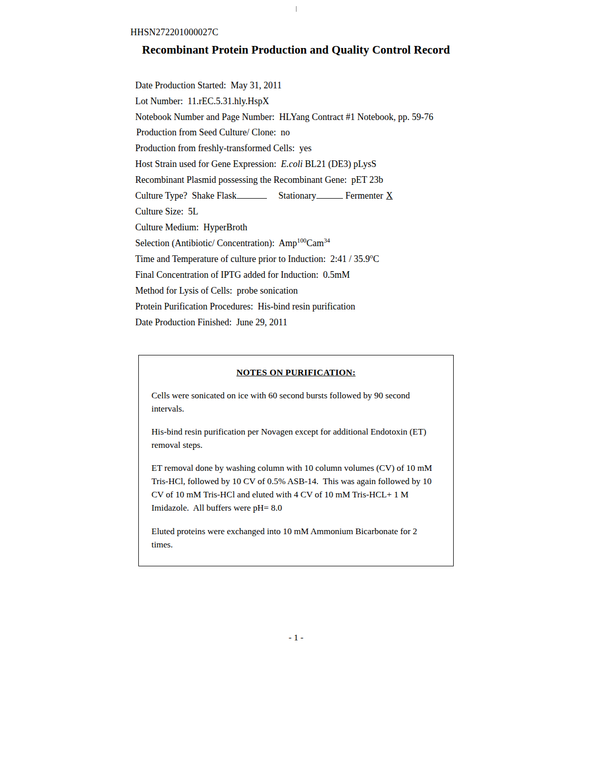HHSN272201000027C
Recombinant Protein Production and Quality Control Record
Date Production Started: May 31, 2011
Lot Number: 11.rEC.5.31.hly.HspX
Notebook Number and Page Number: HLYang Contract #1 Notebook, pp. 59-76
Production from Seed Culture/ Clone: no
Production from freshly-transformed Cells: yes
Host Strain used for Gene Expression: E.coli BL21 (DE3) pLysS
Recombinant Plasmid possessing the Recombinant Gene: pET 23b
Culture Type? Shake Flask Stationary FermenterX
Culture Size: 5L
Culture Medium: HyperBroth
Selection (Antibiotic/ Concentration): Amp100Cam34
Time and Temperature of culture prior to Induction: 2:41 / 35.9oC
Final Concentration of IPTG added for Induction: 0.5mM
Method for Lysis of Cells: probe sonication
Protein Purification Procedures: His-bind resin purification
Date Production Finished: June 29, 2011
NOTES ON PURIFICATION:
Cells were sonicated on ice with 60 second bursts followed by 90 second intervals.
His-bind resin purification per Novagen except for additional Endotoxin (ET) removal steps.
ET removal done by washing column with 10 column volumes (CV) of 10 mM Tris-HCl, followed by 10 CV of 0.5% ASB-14. This was again followed by 10 CV of 10 mM Tris-HCl and eluted with 4 CV of 10 mM Tris-HCL+ 1 M Imidazole. All buffers were pH= 8.0
Eluted proteins were exchanged into 10 mM Ammonium Bicarbonate for 2 times.
- 1 -